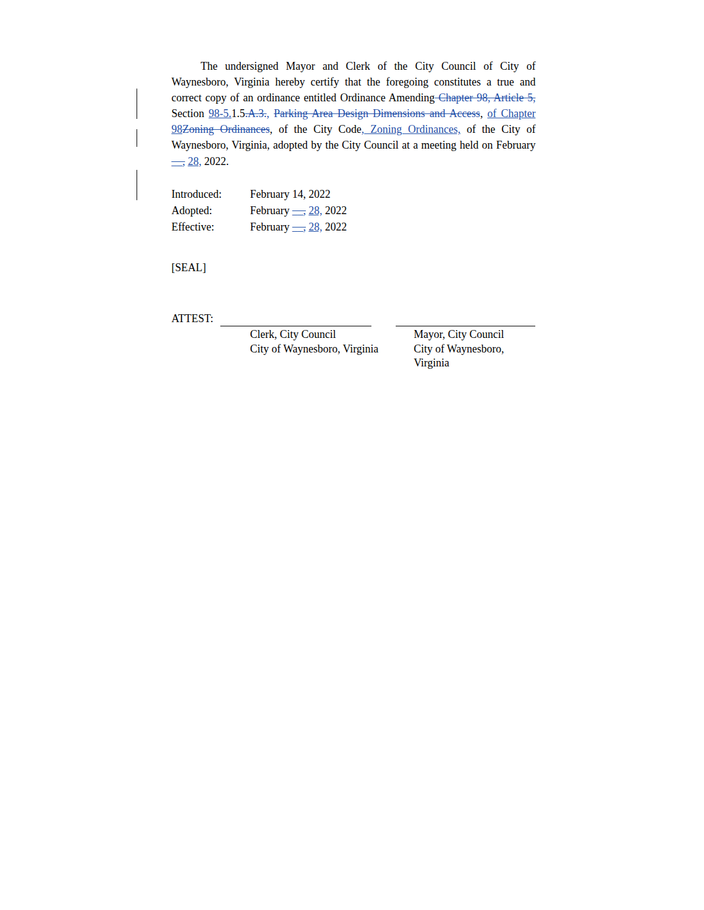The undersigned Mayor and Clerk of the City Council of City of Waynesboro, Virginia hereby certify that the foregoing constitutes a true and correct copy of an ordinance entitled Ordinance Amending Chapter 98, Article 5, Section 98-5. 1.5.A.3., Parking Area Design Dimensions and Access, of Chapter 98 Zoning Ordinances, of the City Code, Zoning Ordinances, of the City of Waynesboro, Virginia, adopted by the City Council at a meeting held on February __, 28, 2022.
| Introduced: | February 14, 2022 |
| Adopted: | February __, 28, 2022 |
| Effective: | February __, 28, 2022 |
[SEAL]
ATTEST:
Clerk, City Council
City of Waynesboro, Virginia
Mayor, City Council
City of Waynesboro, Virginia